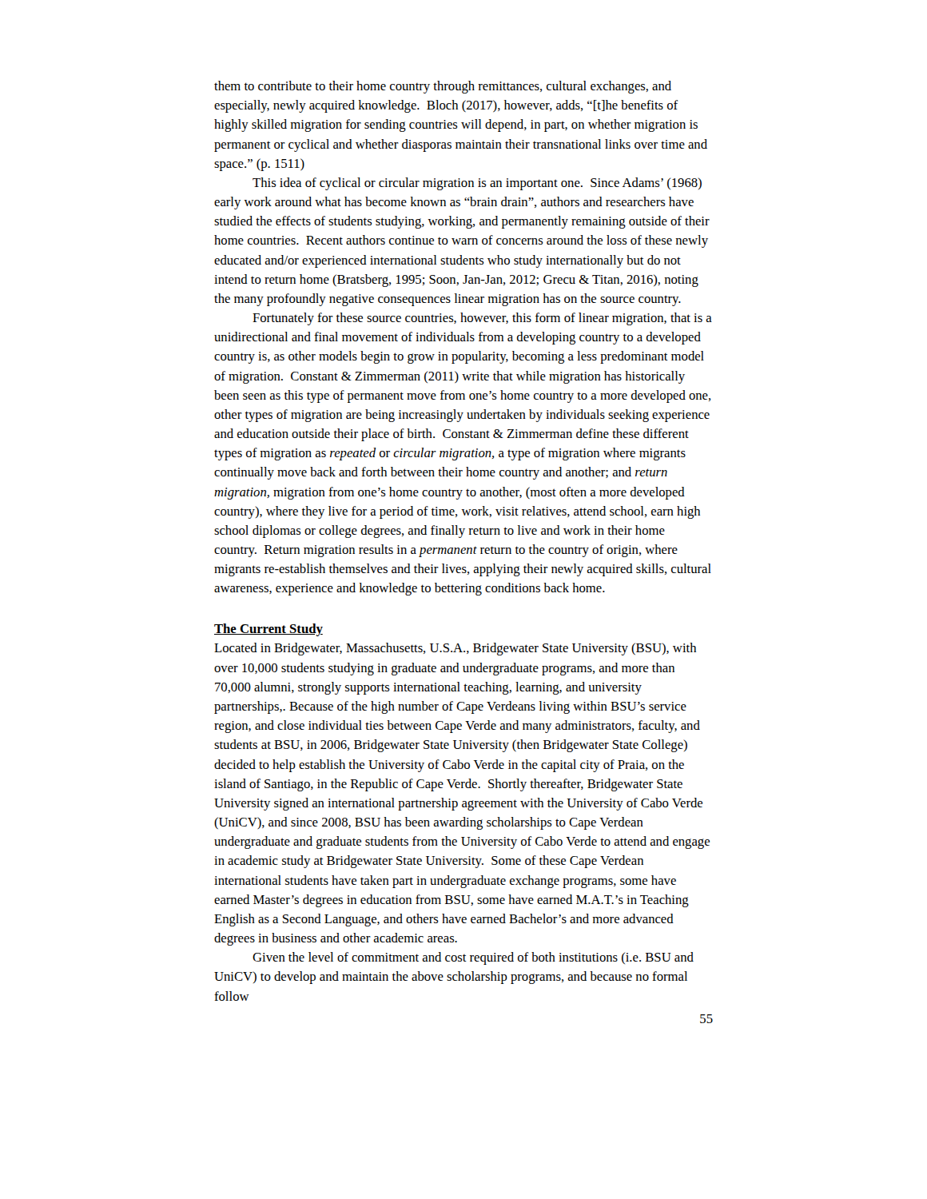them to contribute to their home country through remittances, cultural exchanges, and especially, newly acquired knowledge. Bloch (2017), however, adds, “[t]he benefits of highly skilled migration for sending countries will depend, in part, on whether migration is permanent or cyclical and whether diasporas maintain their transnational links over time and space.” (p. 1511)
This idea of cyclical or circular migration is an important one. Since Adams’ (1968) early work around what has become known as “brain drain”, authors and researchers have studied the effects of students studying, working, and permanently remaining outside of their home countries. Recent authors continue to warn of concerns around the loss of these newly educated and/or experienced international students who study internationally but do not intend to return home (Bratsberg, 1995; Soon, Jan-Jan, 2012; Grecu & Titan, 2016), noting the many profoundly negative consequences linear migration has on the source country.
Fortunately for these source countries, however, this form of linear migration, that is a unidirectional and final movement of individuals from a developing country to a developed country is, as other models begin to grow in popularity, becoming a less predominant model of migration. Constant & Zimmerman (2011) write that while migration has historically been seen as this type of permanent move from one’s home country to a more developed one, other types of migration are being increasingly undertaken by individuals seeking experience and education outside their place of birth. Constant & Zimmerman define these different types of migration as repeated or circular migration, a type of migration where migrants continually move back and forth between their home country and another; and return migration, migration from one’s home country to another, (most often a more developed country), where they live for a period of time, work, visit relatives, attend school, earn high school diplomas or college degrees, and finally return to live and work in their home country. Return migration results in a permanent return to the country of origin, where migrants re-establish themselves and their lives, applying their newly acquired skills, cultural awareness, experience and knowledge to bettering conditions back home.
The Current Study
Located in Bridgewater, Massachusetts, U.S.A., Bridgewater State University (BSU), with over 10,000 students studying in graduate and undergraduate programs, and more than 70,000 alumni, strongly supports international teaching, learning, and university partnerships,. Because of the high number of Cape Verdeans living within BSU’s service region, and close individual ties between Cape Verde and many administrators, faculty, and students at BSU, in 2006, Bridgewater State University (then Bridgewater State College) decided to help establish the University of Cabo Verde in the capital city of Praia, on the island of Santiago, in the Republic of Cape Verde. Shortly thereafter, Bridgewater State University signed an international partnership agreement with the University of Cabo Verde (UniCV), and since 2008, BSU has been awarding scholarships to Cape Verdean undergraduate and graduate students from the University of Cabo Verde to attend and engage in academic study at Bridgewater State University. Some of these Cape Verdean international students have taken part in undergraduate exchange programs, some have earned Master’s degrees in education from BSU, some have earned M.A.T.’s in Teaching English as a Second Language, and others have earned Bachelor’s and more advanced degrees in business and other academic areas.
Given the level of commitment and cost required of both institutions (i.e. BSU and UniCV) to develop and maintain the above scholarship programs, and because no formal follow
55